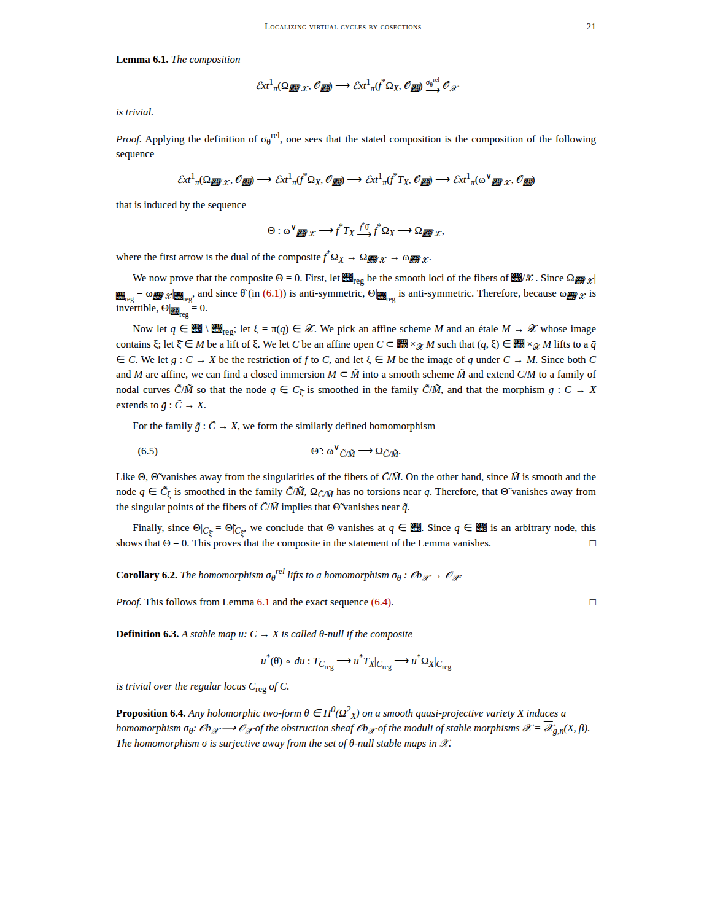Localizing virtual cycles by cosections 21
Lemma 6.1. The composition
ℰxt1π(Ω𝒠/𝒳, 𝒪𝒠) ⟶ ℰxt1π(f*ΩX, 𝒪𝒠) σθrel⟶ 𝒪𝒳
is trivial.
Proof. Applying the definition of σθrel, one sees that the stated composition is the composition of the following sequence
ℰxt1π(Ω𝒠/𝒳, 𝒪𝒠) ⟶ ℰxt1π(f*ΩX, 𝒪𝒠) ⟶ ℰxt1π(f*TX, 𝒪𝒠) ⟶ ℰxt1π(ω∨𝒠/𝒳, 𝒪𝒠)
that is induced by the sequence
Θ : ω∨𝒠/𝒳 ⟶ f*TX f*θ̂⟶ f*ΩX ⟶ Ω𝒠/𝒳,
where the first arrow is the dual of the composite f*ΩX → Ω𝒠/𝒳 → ω𝒠/𝒳.
We now prove that the composite Θ = 0. First, let 𝒠reg be the smooth loci of the fibers of 𝒠/𝒳. Since Ω𝒠/𝒳|𝒠reg = ω𝒠/𝒳|𝒠reg, and since θ̂ (in (6.1)) is anti-symmetric, Θ|𝒠reg is anti-symmetric. Therefore, because ω𝒠/𝒳 is invertible, Θ|𝒠reg = 0.
Now let q ∈ 𝒠 \ 𝒠reg; let ξ = π(q) ∈ 𝒳. We pick an affine scheme M and an étale M → 𝒳 whose image contains ξ; let ξ̄ ∈ M be a lift of ξ. We let C be an affine open C ⊂ 𝒠 ×𝒳 M such that (q, ξ) ∈ 𝒠 ×𝒳 M lifts to a q̄ ∈ C. We let g : C → X be the restriction of f to C, and let ξ̄ ∈ M be the image of q̄ under C → M. Since both C and M are affine, we can find a closed immersion M ⊂ M̃ into a smooth scheme M̃ and extend C/M to a family of nodal curves C̃/M̃ so that the node q̄ ∈ Cξ̄ is smoothed in the family C̃/M̃, and that the morphism g : C → X extends to g̃ : C̃ → X.
For the family g̃ : C̃ → X, we form the similarly defined homomorphism
(6.5) Θ̃ : ω∨C̃/M̃ ⟶ ΩC̃/M̃.
Like Θ, Θ̃ vanishes away from the singularities of the fibers of C̃/M̃. On the other hand, since M̃ is smooth and the node q̄ ∈ C̃ξ̄ is smoothed in the family C̃/M̃, ΩC̃/M̃ has no torsions near q̄. Therefore, that Θ̃ vanishes away from the singular points of the fibers of C̃/M̃ implies that Θ̃ vanishes near q̃.
Finally, since Θ|Cξ̄ = Θ̃|Cξ̄, we conclude that Θ vanishes at q ∈ 𝒠. Since q ∈ 𝒠 is an arbitrary node, this shows that Θ = 0. This proves that the composite in the statement of the Lemma vanishes. □
Corollary 6.2. The homomorphism σθrel lifts to a homomorphism σθ : 𝒪b𝒳 → 𝒪𝒳.
Proof. This follows from Lemma 6.1 and the exact sequence (6.4). □
Definition 6.3. A stable map u: C → X is called θ-null if the composite
u*(θ̂) ∘ du : TCreg ⟶ u*TX|Creg ⟶ u*ΩX|Creg
is trivial over the regular locus Creg of C.
Proposition 6.4. Any holomorphic two-form θ ∈ H0(Ω2X) on a smooth quasi-projective variety X induces a homomorphism σθ: 𝒪b𝒳 ⟶ 𝒪𝒳 of the obstruction sheaf 𝒪b𝒳 of the moduli of stable morphisms 𝒳 = 𝒳g,n(X, β). The homomorphism σ is surjective away from the set of θ-null stable maps in 𝒳.